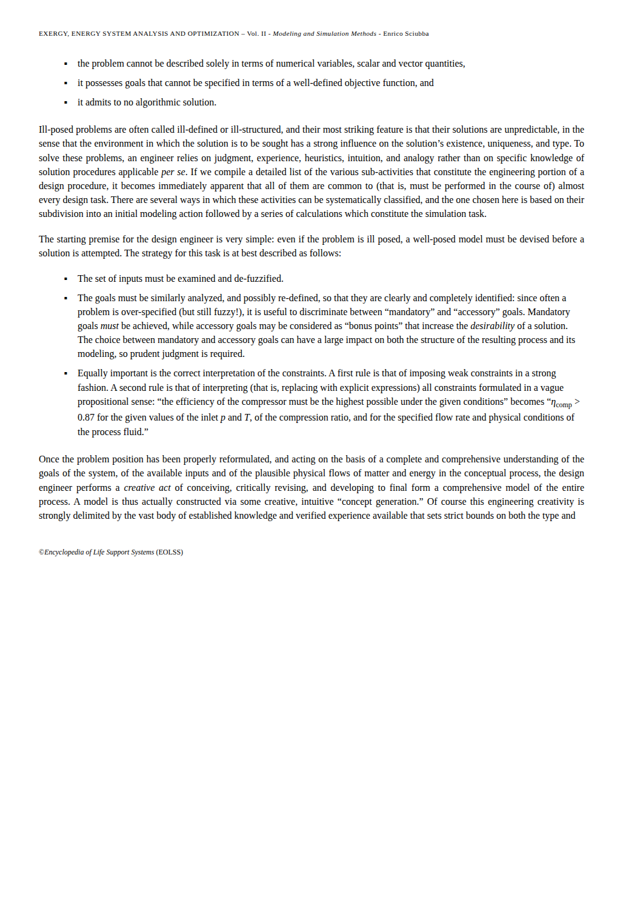EXERGY, ENERGY SYSTEM ANALYSIS AND OPTIMIZATION – Vol. II - Modeling and Simulation Methods - Enrico Sciubba
the problem cannot be described solely in terms of numerical variables, scalar and vector quantities,
it possesses goals that cannot be specified in terms of a well-defined objective function, and
it admits to no algorithmic solution.
Ill-posed problems are often called ill-defined or ill-structured, and their most striking feature is that their solutions are unpredictable, in the sense that the environment in which the solution is to be sought has a strong influence on the solution’s existence, uniqueness, and type. To solve these problems, an engineer relies on judgment, experience, heuristics, intuition, and analogy rather than on specific knowledge of solution procedures applicable per se. If we compile a detailed list of the various sub-activities that constitute the engineering portion of a design procedure, it becomes immediately apparent that all of them are common to (that is, must be performed in the course of) almost every design task. There are several ways in which these activities can be systematically classified, and the one chosen here is based on their subdivision into an initial modeling action followed by a series of calculations which constitute the simulation task.
The starting premise for the design engineer is very simple: even if the problem is ill posed, a well-posed model must be devised before a solution is attempted. The strategy for this task is at best described as follows:
The set of inputs must be examined and de-fuzzified.
The goals must be similarly analyzed, and possibly re-defined, so that they are clearly and completely identified: since often a problem is over-specified (but still fuzzy!), it is useful to discriminate between “mandatory” and “accessory” goals. Mandatory goals must be achieved, while accessory goals may be considered as “bonus points” that increase the desirability of a solution. The choice between mandatory and accessory goals can have a large impact on both the structure of the resulting process and its modeling, so prudent judgment is required.
Equally important is the correct interpretation of the constraints. A first rule is that of imposing weak constraints in a strong fashion. A second rule is that of interpreting (that is, replacing with explicit expressions) all constraints formulated in a vague propositional sense: “the efficiency of the compressor must be the highest possible under the given conditions” becomes “ηcomp > 0.87 for the given values of the inlet p and T, of the compression ratio, and for the specified flow rate and physical conditions of the process fluid.”
Once the problem position has been properly reformulated, and acting on the basis of a complete and comprehensive understanding of the goals of the system, of the available inputs and of the plausible physical flows of matter and energy in the conceptual process, the design engineer performs a creative act of conceiving, critically revising, and developing to final form a comprehensive model of the entire process. A model is thus actually constructed via some creative, intuitive “concept generation.” Of course this engineering creativity is strongly delimited by the vast body of established knowledge and verified experience available that sets strict bounds on both the type and
©Encyclopedia of Life Support Systems (EOLSS)